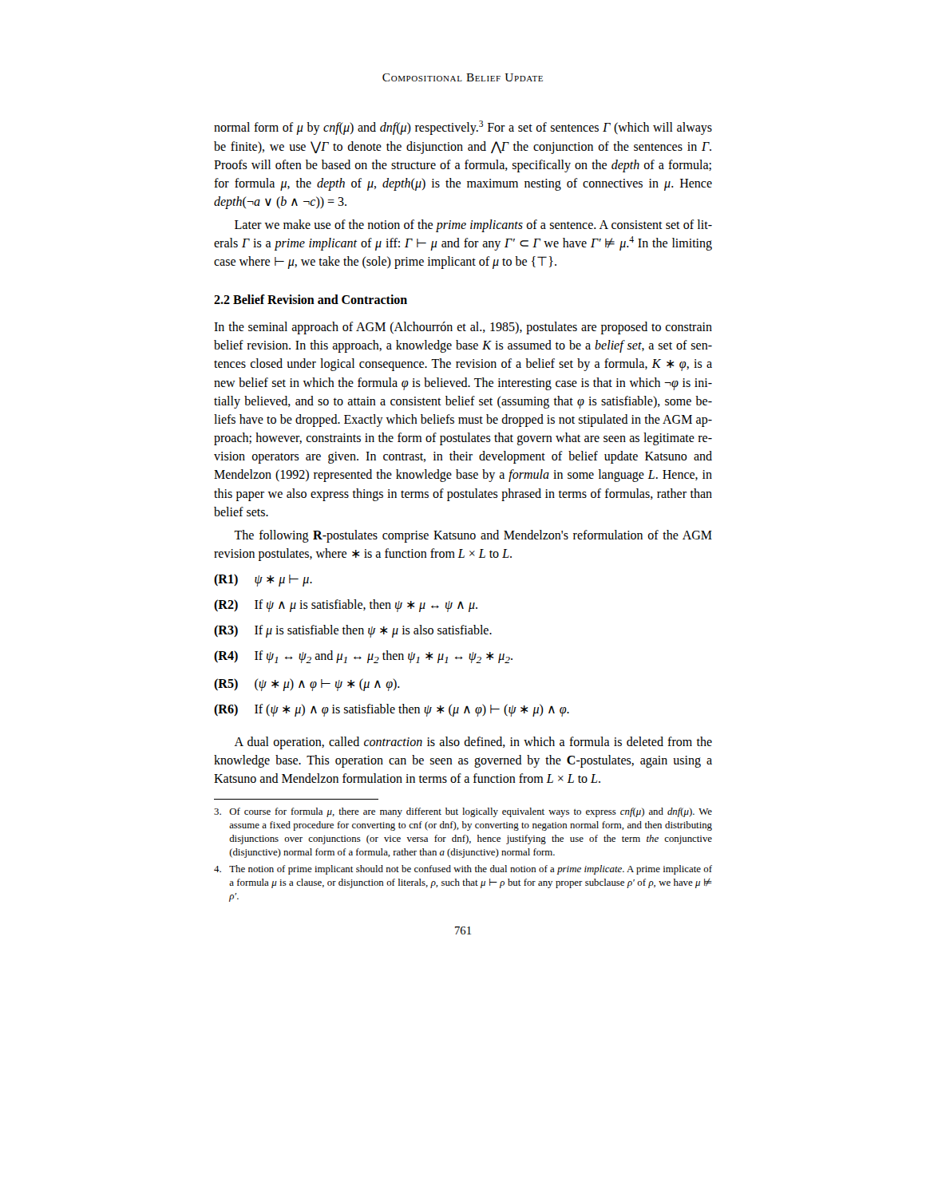Compositional Belief Update
normal form of μ by cnf(μ) and dnf(μ) respectively.3 For a set of sentences Γ (which will always be finite), we use ⋁Γ to denote the disjunction and ⋀Γ the conjunction of the sentences in Γ. Proofs will often be based on the structure of a formula, specifically on the depth of a formula; for formula μ, the depth of μ, depth(μ) is the maximum nesting of connectives in μ. Hence depth(¬a ∨ (b ∧ ¬c)) = 3.
Later we make use of the notion of the prime implicants of a sentence. A consistent set of literals Γ is a prime implicant of μ iff: Γ ⊢ μ and for any Γ′ ⊂ Γ we have Γ′ ⊭ μ.4 In the limiting case where ⊢ μ, we take the (sole) prime implicant of μ to be {⊤}.
2.2 Belief Revision and Contraction
In the seminal approach of AGM (Alchourrón et al., 1985), postulates are proposed to constrain belief revision. In this approach, a knowledge base K is assumed to be a belief set, a set of sentences closed under logical consequence. The revision of a belief set by a formula, K ∗ φ, is a new belief set in which the formula φ is believed. The interesting case is that in which ¬φ is initially believed, and so to attain a consistent belief set (assuming that φ is satisfiable), some beliefs have to be dropped. Exactly which beliefs must be dropped is not stipulated in the AGM approach; however, constraints in the form of postulates that govern what are seen as legitimate revision operators are given. In contrast, in their development of belief update Katsuno and Mendelzon (1992) represented the knowledge base by a formula in some language L. Hence, in this paper we also express things in terms of postulates phrased in terms of formulas, rather than belief sets.
The following R-postulates comprise Katsuno and Mendelzon's reformulation of the AGM revision postulates, where ∗ is a function from L × L to L.
(R1) ψ ∗ μ ⊢ μ.
(R2) If ψ ∧ μ is satisfiable, then ψ ∗ μ ↔ ψ ∧ μ.
(R3) If μ is satisfiable then ψ ∗ μ is also satisfiable.
(R4) If ψ1 ↔ ψ2 and μ1 ↔ μ2 then ψ1 ∗ μ1 ↔ ψ2 ∗ μ2.
(R5) (ψ ∗ μ) ∧ φ ⊢ ψ ∗ (μ ∧ φ).
(R6) If (ψ ∗ μ) ∧ φ is satisfiable then ψ ∗ (μ ∧ φ) ⊢ (ψ ∗ μ) ∧ φ.
A dual operation, called contraction is also defined, in which a formula is deleted from the knowledge base. This operation can be seen as governed by the C-postulates, again using a Katsuno and Mendelzon formulation in terms of a function from L × L to L.
3.
Of course for formula μ, there are many different but logically equivalent ways to express cnf(μ) and dnf(μ). We assume a fixed procedure for converting to cnf (or dnf), by converting to negation normal form, and then distributing disjunctions over conjunctions (or vice versa for dnf), hence justifying the use of the term the conjunctive (disjunctive) normal form of a formula, rather than a (disjunctive) normal form.
4.
The notion of prime implicant should not be confused with the dual notion of a prime implicate. A prime implicate of a formula μ is a clause, or disjunction of literals, ρ, such that μ ⊢ ρ but for any proper subclause ρ′ of ρ, we have μ ⊭ ρ′.
761